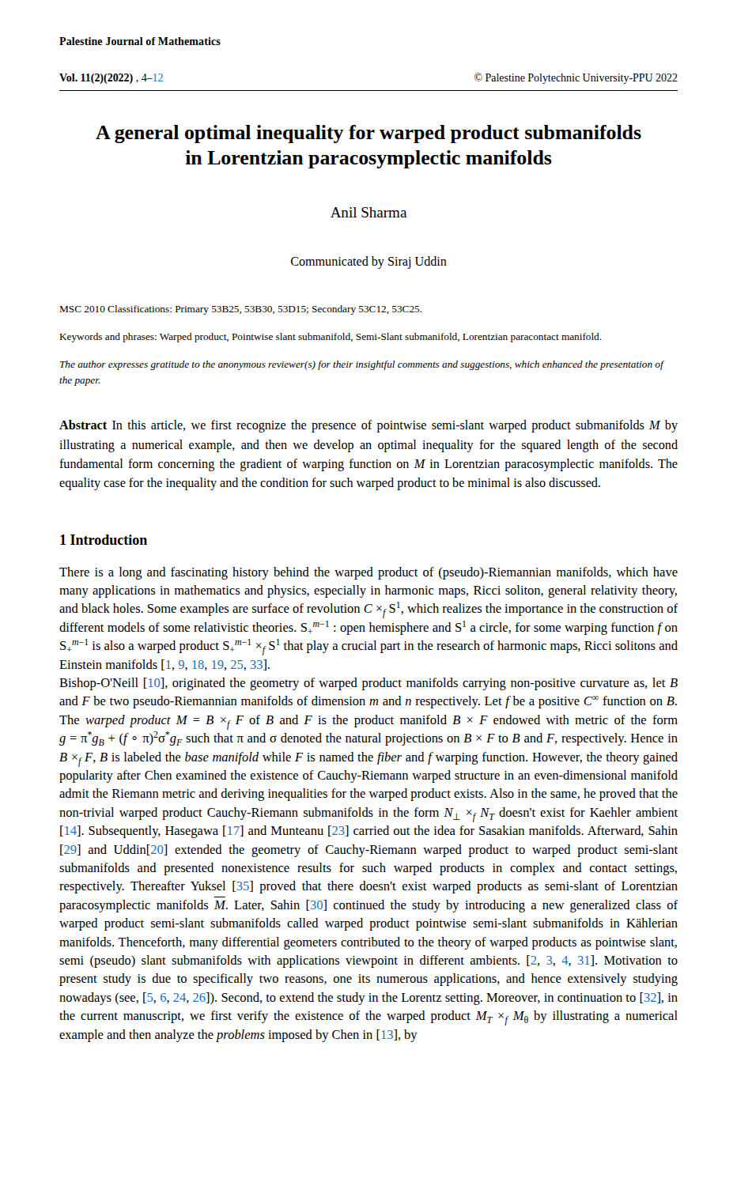Palestine Journal of Mathematics
Vol. 11(2)(2022) , 4–12 © Palestine Polytechnic University-PPU 2022
A general optimal inequality for warped product submanifolds
in Lorentzian paracosymplectic manifolds
Anil Sharma
Communicated by Siraj Uddin
MSC 2010 Classifications: Primary 53B25, 53B30, 53D15; Secondary 53C12, 53C25.
Keywords and phrases: Warped product, Pointwise slant submanifold, Semi-Slant submanifold, Lorentzian paracontact manifold.
The author expresses gratitude to the anonymous reviewer(s) for their insightful comments and suggestions, which enhanced the presentation of the paper.
Abstract In this article, we first recognize the presence of pointwise semi-slant warped product submanifolds M by illustrating a numerical example, and then we develop an optimal inequality for the squared length of the second fundamental form concerning the gradient of warping function on M in Lorentzian paracosymplectic manifolds. The equality case for the inequality and the condition for such warped product to be minimal is also discussed.
1 Introduction
There is a long and fascinating history behind the warped product of (pseudo)-Riemannian manifolds, which have many applications in mathematics and physics, especially in harmonic maps, Ricci soliton, general relativity theory, and black holes. Some examples are surface of revolution C ×f S1, which realizes the importance in the construction of different models of some relativistic theories. S+m−1 : open hemisphere and S1 a circle, for some warping function f on S+m−1 is also a warped product S+m−1 ×f S1 that play a crucial part in the research of harmonic maps, Ricci solitons and Einstein manifolds [1, 9, 18, 19, 25, 33].
Bishop-O'Neill [10], originated the geometry of warped product manifolds carrying non-positive curvature as, let B and F be two pseudo-Riemannian manifolds of dimension m and n respectively. Let f be a positive C∞ function on B. The warped product M = B ×f F of B and F is the product manifold B × F endowed with metric of the form g = π*gB + (f ∘ π)2σ*gF such that π and σ denoted the natural projections on B × F to B and F, respectively. Hence in B ×f F, B is labeled the base manifold while F is named the fiber and f warping function. However, the theory gained popularity after Chen examined the existence of Cauchy-Riemann warped structure in an even-dimensional manifold admit the Riemann metric and deriving inequalities for the warped product exists. Also in the same, he proved that the non-trivial warped product Cauchy-Riemann submanifolds in the form N⊥ ×f NT doesn't exist for Kaehler ambient [14]. Subsequently, Hasegawa [17] and Munteanu [23] carried out the idea for Sasakian manifolds. Afterward, Sahin [29] and Uddin[20] extended the geometry of Cauchy-Riemann warped product to warped product semi-slant submanifolds and presented nonexistence results for such warped products in complex and contact settings, respectively. Thereafter Yuksel [35] proved that there doesn't exist warped products as semi-slant of Lorentzian paracosymplectic manifolds M. Later, Sahin [30] continued the study by introducing a new generalized class of warped product semi-slant submanifolds called warped product pointwise semi-slant submanifolds in Kählerian manifolds. Thenceforth, many differential geometers contributed to the theory of warped products as pointwise slant, semi (pseudo) slant submanifolds with applications viewpoint in different ambients. [2, 3, 4, 31]. Motivation to present study is due to specifically two reasons, one its numerous applications, and hence extensively studying nowadays (see, [5, 6, 24, 26]). Second, to extend the study in the Lorentz setting. Moreover, in continuation to [32], in the current manuscript, we first verify the existence of the warped product MT ×f Mθ by illustrating a numerical example and then analyze the problems imposed by Chen in [13], by